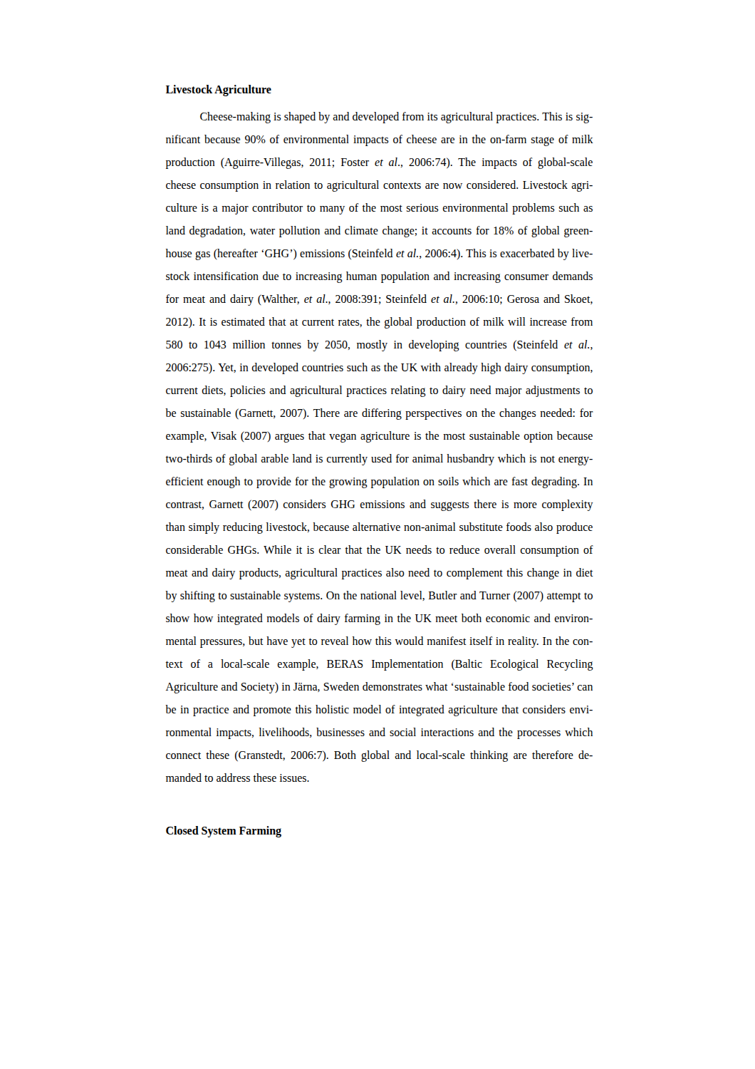Livestock Agriculture
Cheese-making is shaped by and developed from its agricultural practices. This is significant because 90% of environmental impacts of cheese are in the on-farm stage of milk production (Aguirre-Villegas, 2011; Foster et al., 2006:74). The impacts of global-scale cheese consumption in relation to agricultural contexts are now considered. Livestock agriculture is a major contributor to many of the most serious environmental problems such as land degradation, water pollution and climate change; it accounts for 18% of global greenhouse gas (hereafter ‘GHG’) emissions (Steinfeld et al., 2006:4). This is exacerbated by livestock intensification due to increasing human population and increasing consumer demands for meat and dairy (Walther, et al., 2008:391; Steinfeld et al., 2006:10; Gerosa and Skoet, 2012). It is estimated that at current rates, the global production of milk will increase from 580 to 1043 million tonnes by 2050, mostly in developing countries (Steinfeld et al., 2006:275). Yet, in developed countries such as the UK with already high dairy consumption, current diets, policies and agricultural practices relating to dairy need major adjustments to be sustainable (Garnett, 2007). There are differing perspectives on the changes needed: for example, Visak (2007) argues that vegan agriculture is the most sustainable option because two-thirds of global arable land is currently used for animal husbandry which is not energy-efficient enough to provide for the growing population on soils which are fast degrading. In contrast, Garnett (2007) considers GHG emissions and suggests there is more complexity than simply reducing livestock, because alternative non-animal substitute foods also produce considerable GHGs. While it is clear that the UK needs to reduce overall consumption of meat and dairy products, agricultural practices also need to complement this change in diet by shifting to sustainable systems. On the national level, Butler and Turner (2007) attempt to show how integrated models of dairy farming in the UK meet both economic and environmental pressures, but have yet to reveal how this would manifest itself in reality. In the context of a local-scale example, BERAS Implementation (Baltic Ecological Recycling Agriculture and Society) in Järna, Sweden demonstrates what ‘sustainable food societies’ can be in practice and promote this holistic model of integrated agriculture that considers environmental impacts, livelihoods, businesses and social interactions and the processes which connect these (Granstedt, 2006:7). Both global and local-scale thinking are therefore demanded to address these issues.
Closed System Farming